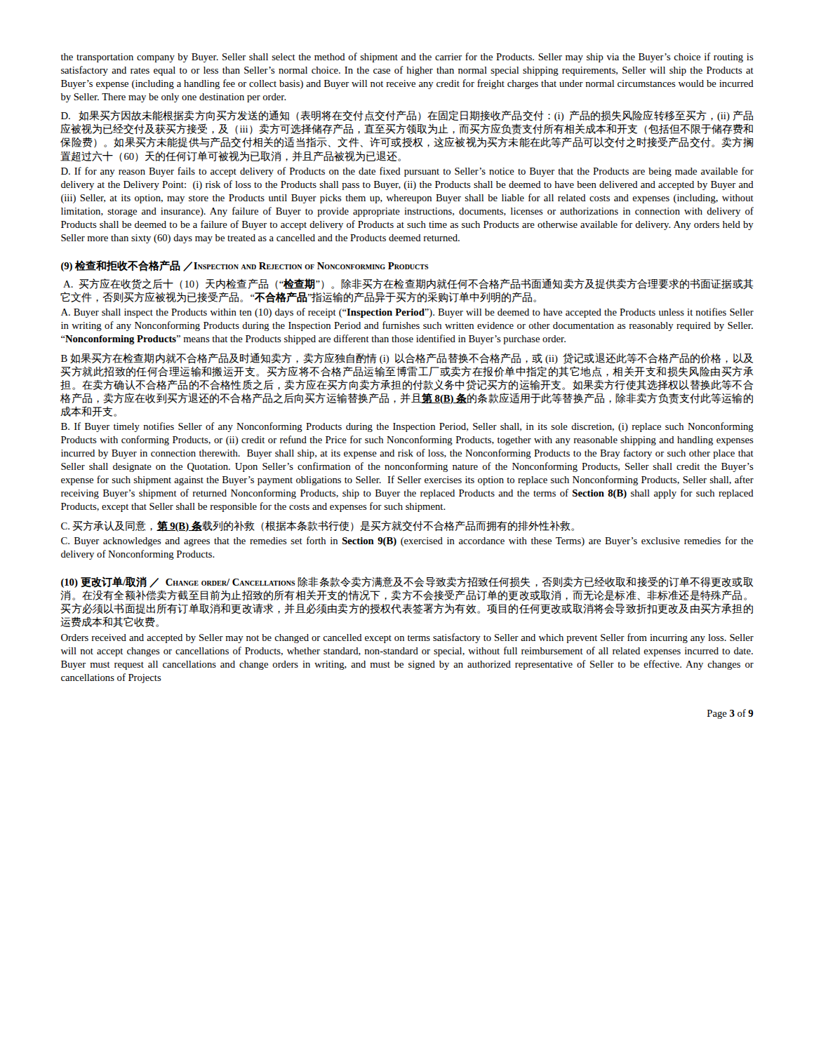the transportation company by Buyer. Seller shall select the method of shipment and the carrier for the Products. Seller may ship via the Buyer’s choice if routing is satisfactory and rates equal to or less than Seller’s normal choice. In the case of higher than normal special shipping requirements, Seller will ship the Products at Buyer’s expense (including a handling fee or collect basis) and Buyer will not receive any credit for freight charges that under normal circumstances would be incurred by Seller. There may be only one destination per order.
D. 如果买方因故未能根据卖方向买方发送的通知（表明将在交付点交付产品）在固定日期接收产品交付：(i) 产品的损失风险应转移至买方，(ii) 产品应被视为已经交付及获买方接受，及（iii）卖方可选择储存产品，直至买方领取为止，而买方应负责支付所有相关成本和开支（包括但不限于储存费和保险费）。如果买方未能提供与产品交付相关的适当指示、文件、许可或授权，这应被视为买方未能在此等产品可以交付之时接受产品交付。卖方搁置超过六十（60）天的任何订单可被视为已取消，并且产品被视为已退还。
D. If for any reason Buyer fails to accept delivery of Products on the date fixed pursuant to Seller’s notice to Buyer that the Products are being made available for delivery at the Delivery Point: (i) risk of loss to the Products shall pass to Buyer, (ii) the Products shall be deemed to have been delivered and accepted by Buyer and (iii) Seller, at its option, may store the Products until Buyer picks them up, whereupon Buyer shall be liable for all related costs and expenses (including, without limitation, storage and insurance). Any failure of Buyer to provide appropriate instructions, documents, licenses or authorizations in connection with delivery of Products shall be deemed to be a failure of Buyer to accept delivery of Products at such time as such Products are otherwise available for delivery. Any orders held by Seller more than sixty (60) days may be treated as a cancelled and the Products deemed returned.
(9) 检查和拒收不合格产品 ／Inspection and Rejection of Nonconforming Products
A. 买方应在收货之后十（10）天内检查产品（“检查期”）。除非买方在检查期内就任何不合格产品书面通知卖方及提供卖方合理要求的书面证据或其它文件，否则买方应被视为已接受产品。“不合格产品”指运输的产品异于买方的采购订单中列明的产品。
A. Buyer shall inspect the Products within ten (10) days of receipt (“Inspection Period”). Buyer will be deemed to have accepted the Products unless it notifies Seller in writing of any Nonconforming Products during the Inspection Period and furnishes such written evidence or other documentation as reasonably required by Seller. “Nonconforming Products” means that the Products shipped are different than those identified in Buyer’s purchase order.
B 如果买方在检查期内就不合格产品及时通知卖方，卖方应独自酌情 (i) 以合格产品替换不合格产品，或 (ii) 贷记或退还此等不合格产品的价格，以及买方就此招致的任何合理运输和搬运开支。买方应将不合格产品运输至博雷工厂或卖方在报价单中指定的其它地点，相关开支和损失风险由买方承担。在卖方确认不合格产品的不合格性质之后，卖方应在买方向卖方承担的付款义务中贷记买方的运输开支。如果卖方行使其选择权以替换此等不合格产品，卖方应在收到买方退还的不合格产品之后向买方运输替换产品，并且第 8(B) 条的条款应适用于此等替换产品，除非卖方负责支付此等运输的成本和开支。
B. If Buyer timely notifies Seller of any Nonconforming Products during the Inspection Period, Seller shall, in its sole discretion, (i) replace such Nonconforming Products with conforming Products, or (ii) credit or refund the Price for such Nonconforming Products, together with any reasonable shipping and handling expenses incurred by Buyer in connection therewith. Buyer shall ship, at its expense and risk of loss, the Nonconforming Products to the Bray factory or such other place that Seller shall designate on the Quotation. Upon Seller’s confirmation of the nonconforming nature of the Nonconforming Products, Seller shall credit the Buyer’s expense for such shipment against the Buyer’s payment obligations to Seller. If Seller exercises its option to replace such Nonconforming Products, Seller shall, after receiving Buyer’s shipment of returned Nonconforming Products, ship to Buyer the replaced Products and the terms of Section 8(B) shall apply for such replaced Products, except that Seller shall be responsible for the costs and expenses for such shipment.
C. 买方承认及同意，第 9(B) 条载列的补救（根据本条款书行使）是买方就交付不合格产品而拥有的排外性补救。
C. Buyer acknowledges and agrees that the remedies set forth in Section 9(B) (exercised in accordance with these Terms) are Buyer’s exclusive remedies for the delivery of Nonconforming Products.
(10) 更改订单/取消 ／ Change order/ Cancellations 除非条款令卖方满意及不会导致卖方招致任何损失，否则卖方已经收取和接受的订单不得更改或取消。在没有全额补偿卖方截至目前为止招致的所有相关开支的情况下，卖方不会接受产品订单的更改或取消，而无论是标准、非标准还是特殊产品。买方必须以书面提出所有订单取消和更改请求，并且必须由卖方的授权代表签署方为有效。项目的任何更改或取消将会导致折扣更改及由买方承担的运费成本和其它收费。
Orders received and accepted by Seller may not be changed or cancelled except on terms satisfactory to Seller and which prevent Seller from incurring any loss. Seller will not accept changes or cancellations of Products, whether standard, non-standard or special, without full reimbursement of all related expenses incurred to date. Buyer must request all cancellations and change orders in writing, and must be signed by an authorized representative of Seller to be effective. Any changes or cancellations of Projects
Page 3 of 9